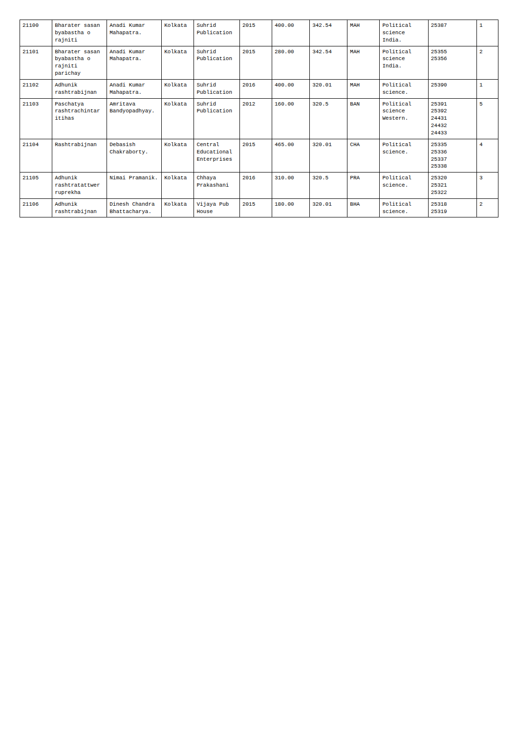| 21100 | Bharater sasan byabastha o rajniti | Anadi Kumar Mahapatra. | Kolkata | Suhrid Publication | 2015 | 400.00 | 342.54 | MAH | Political science India. | 25387 | 1 |
| 21101 | Bharater sasan byabastha o rajniti parichay | Anadi Kumar Mahapatra. | Kolkata | Suhrid Publication | 2015 | 280.00 | 342.54 | MAH | Political science India. | 25355 25356 | 2 |
| 21102 | Adhunik rashtrabijnan | Anadi Kumar Mahapatra. | Kolkata | Suhrid Publication | 2016 | 400.00 | 320.01 | MAH | Political science. | 25390 | 1 |
| 21103 | Paschatya rashtrachintar itihas | Amritava Bandyopadhyay. | Kolkata | Suhrid Publication | 2012 | 160.00 | 320.5 | BAN | Political science Western. | 25391 25392 24431 24432 24433 | 5 |
| 21104 | Rashtrabijnan | Debasish Chakraborty. | Kolkata | Central Educational Enterprises | 2015 | 465.00 | 320.01 | CHA | Political science. | 25335 25336 25337 25338 | 4 |
| 21105 | Adhunik rashtratattwer ruprekha | Nimai Pramanik. | Kolkata | Chhaya Prakashani | 2016 | 310.00 | 320.5 | PRA | Political science. | 25320 25321 25322 | 3 |
| 21106 | Adhunik rashtrabijnan | Dinesh Chandra Bhattacharya. | Kolkata | Vijaya Pub House | 2015 | 180.00 | 320.01 | BHA | Political science. | 25318 25319 | 2 |